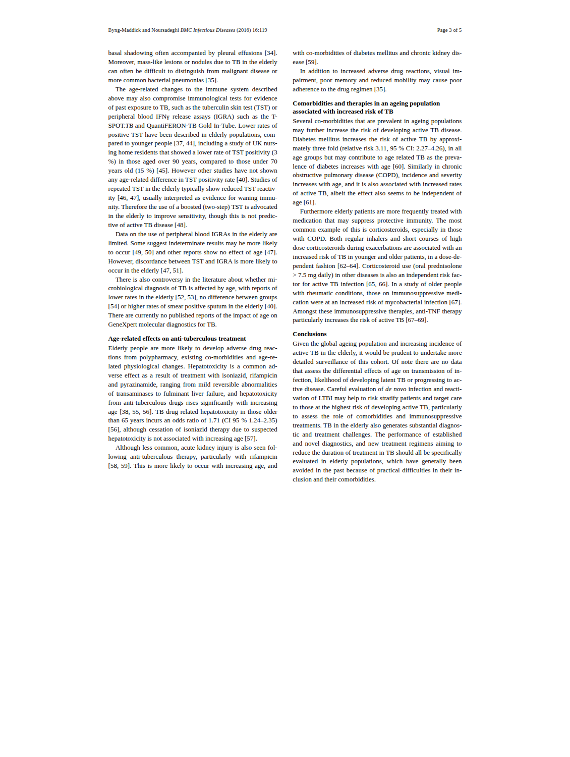Byng-Maddick and Noursadeghi BMC Infectious Diseases (2016) 16:119
Page 3 of 5
basal shadowing often accompanied by pleural effusions [34]. Moreover, mass-like lesions or nodules due to TB in the elderly can often be difficult to distinguish from malignant disease or more common bacterial pneumonias [35].
The age-related changes to the immune system described above may also compromise immunological tests for evidence of past exposure to TB, such as the tuberculin skin test (TST) or peripheral blood IFNγ release assays (IGRA) such as the T-SPOT.TB and QuantiFERON-TB Gold In-Tube. Lower rates of positive TST have been described in elderly populations, compared to younger people [37, 44], including a study of UK nursing home residents that showed a lower rate of TST positivity (3 %) in those aged over 90 years, compared to those under 70 years old (15 %) [45]. However other studies have not shown any age-related difference in TST positivity rate [40]. Studies of repeated TST in the elderly typically show reduced TST reactivity [46, 47], usually interpreted as evidence for waning immunity. Therefore the use of a boosted (two-step) TST is advocated in the elderly to improve sensitivity, though this is not predictive of active TB disease [48].
Data on the use of peripheral blood IGRAs in the elderly are limited. Some suggest indeterminate results may be more likely to occur [49, 50] and other reports show no effect of age [47]. However, discordance between TST and IGRA is more likely to occur in the elderly [47, 51].
There is also controversy in the literature about whether microbiological diagnosis of TB is affected by age, with reports of lower rates in the elderly [52, 53], no difference between groups [54] or higher rates of smear positive sputum in the elderly [40]. There are currently no published reports of the impact of age on GeneXpert molecular diagnostics for TB.
Age-related effects on anti-tuberculous treatment
Elderly people are more likely to develop adverse drug reactions from polypharmacy, existing co-morbidities and age-related physiological changes. Hepatotoxicity is a common adverse effect as a result of treatment with isoniazid, rifampicin and pyrazinamide, ranging from mild reversible abnormalities of transaminases to fulminant liver failure, and hepatotoxicity from anti-tuberculous drugs rises significantly with increasing age [38, 55, 56]. TB drug related hepatotoxicity in those older than 65 years incurs an odds ratio of 1.71 (CI 95 % 1.24–2.35) [56], although cessation of isoniazid therapy due to suspected hepatotoxicity is not associated with increasing age [57].
Although less common, acute kidney injury is also seen following anti-tuberculous therapy, particularly with rifampicin [58, 59]. This is more likely to occur with increasing age, and with co-morbidities of diabetes mellitus and chronic kidney disease [59].
In addition to increased adverse drug reactions, visual impairment, poor memory and reduced mobility may cause poor adherence to the drug regimen [35].
Comorbidities and therapies in an ageing population associated with increased risk of TB
Several co-morbidities that are prevalent in ageing populations may further increase the risk of developing active TB disease. Diabetes mellitus increases the risk of active TB by approximately three fold (relative risk 3.11, 95 % CI: 2.27–4.26), in all age groups but may contribute to age related TB as the prevalence of diabetes increases with age [60]. Similarly in chronic obstructive pulmonary disease (COPD), incidence and severity increases with age, and it is also associated with increased rates of active TB, albeit the effect also seems to be independent of age [61].
Furthermore elderly patients are more frequently treated with medication that may suppress protective immunity. The most common example of this is corticosteroids, especially in those with COPD. Both regular inhalers and short courses of high dose corticosteroids during exacerbations are associated with an increased risk of TB in younger and older patients, in a dose-dependent fashion [62–64]. Corticosteroid use (oral prednisolone > 7.5 mg daily) in other diseases is also an independent risk factor for active TB infection [65, 66]. In a study of older people with rheumatic conditions, those on immunosuppressive medication were at an increased risk of mycobacterial infection [67]. Amongst these immunosuppressive therapies, anti-TNF therapy particularly increases the risk of active TB [67–69].
Conclusions
Given the global ageing population and increasing incidence of active TB in the elderly, it would be prudent to undertake more detailed surveillance of this cohort. Of note there are no data that assess the differential effects of age on transmission of infection, likelihood of developing latent TB or progressing to active disease. Careful evaluation of de novo infection and reactivation of LTBI may help to risk stratify patients and target care to those at the highest risk of developing active TB, particularly to assess the role of comorbidities and immunosuppressive treatments. TB in the elderly also generates substantial diagnostic and treatment challenges. The performance of established and novel diagnostics, and new treatment regimens aiming to reduce the duration of treatment in TB should all be specifically evaluated in elderly populations, which have generally been avoided in the past because of practical difficulties in their inclusion and their comorbidities.